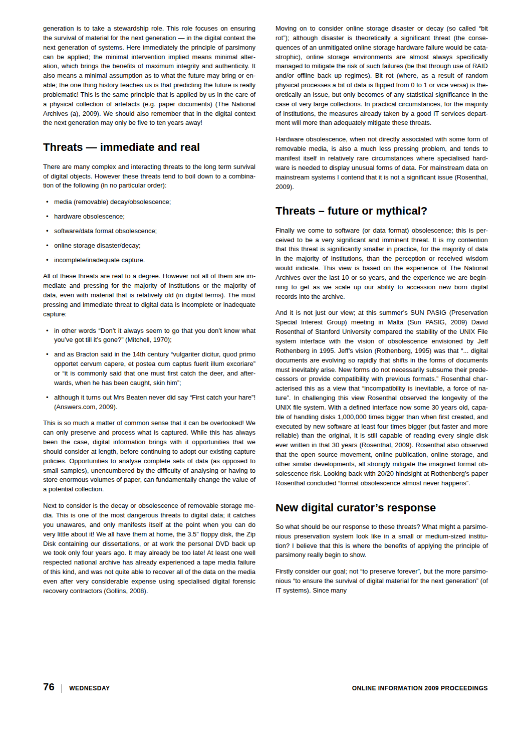generation is to take a stewardship role. This role focuses on ensuring the survival of material for the next generation — in the digital context the next generation of systems. Here immediately the principle of parsimony can be applied; the minimal intervention implied means minimal alteration, which brings the benefits of maximum integrity and authenticity. It also means a minimal assumption as to what the future may bring or enable; the one thing history teaches us is that predicting the future is really problematic! This is the same principle that is applied by us in the care of a physical collection of artefacts (e.g. paper documents) (The National Archives (a), 2009). We should also remember that in the digital context the next generation may only be five to ten years away!
Threats — immediate and real
There are many complex and interacting threats to the long term survival of digital objects. However these threats tend to boil down to a combination of the following (in no particular order):
media (removable) decay/obsolescence;
hardware obsolescence;
software/data format obsolescence;
online storage disaster/decay;
incomplete/inadequate capture.
All of these threats are real to a degree. However not all of them are immediate and pressing for the majority of institutions or the majority of data, even with material that is relatively old (in digital terms). The most pressing and immediate threat to digital data is incomplete or inadequate capture:
in other words “Don’t it always seem to go that you don’t know what you’ve got till it’s gone?” (Mitchell, 1970);
and as Bracton said in the 14th century “vulgariter dicitur, quod primo opportet cervum capere, et postea cum captus fuerit illum excoriare” or “it is commonly said that one must first catch the deer, and afterwards, when he has been caught, skin him”;
although it turns out Mrs Beaten never did say “First catch your hare”! (Answers.com, 2009).
This is so much a matter of common sense that it can be overlooked! We can only preserve and process what is captured. While this has always been the case, digital information brings with it opportunities that we should consider at length, before continuing to adopt our existing capture policies. Opportunities to analyse complete sets of data (as opposed to small samples), unencumbered by the difficulty of analysing or having to store enormous volumes of paper, can fundamentally change the value of a potential collection.
Next to consider is the decay or obsolescence of removable storage media. This is one of the most dangerous threats to digital data; it catches you unawares, and only manifests itself at the point when you can do very little about it! We all have them at home, the 3.5” floppy disk, the Zip Disk containing our dissertations, or at work the personal DVD back up we took only four years ago. It may already be too late! At least one well respected national archive has already experienced a tape media failure of this kind, and was not quite able to recover all of the data on the media even after very considerable expense using specialised digital forensic recovery contractors (Gollins, 2008).
Moving on to consider online storage disaster or decay (so called “bit rot”); although disaster is theoretically a significant threat (the consequences of an unmitigated online storage hardware failure would be catastrophic), online storage environments are almost always specifically managed to mitigate the risk of such failures (be that through use of RAID and/or offline back up regimes). Bit rot (where, as a result of random physical processes a bit of data is flipped from 0 to 1 or vice versa) is theoretically an issue, but only becomes of any statistical significance in the case of very large collections. In practical circumstances, for the majority of institutions, the measures already taken by a good IT services department will more than adequately mitigate these threats.
Hardware obsolescence, when not directly associated with some form of removable media, is also a much less pressing problem, and tends to manifest itself in relatively rare circumstances where specialised hardware is needed to display unusual forms of data. For mainstream data on mainstream systems I contend that it is not a significant issue (Rosenthal, 2009).
Threats – future or mythical?
Finally we come to software (or data format) obsolescence; this is perceived to be a very significant and imminent threat. It is my contention that this threat is significantly smaller in practice, for the majority of data in the majority of institutions, than the perception or received wisdom would indicate. This view is based on the experience of The National Archives over the last 10 or so years, and the experience we are beginning to get as we scale up our ability to accession new born digital records into the archive.
And it is not just our view; at this summer’s SUN PASIG (Preservation Special Interest Group) meeting in Malta (Sun PASIG, 2009) David Rosenthal of Stanford University compared the stability of the UNIX File system interface with the vision of obsolescence envisioned by Jeff Rothenberg in 1995. Jeff’s vision (Rothenberg, 1995) was that “... digital documents are evolving so rapidly that shifts in the forms of documents must inevitably arise. New forms do not necessarily subsume their predecessors or provide compatibility with previous formats.” Rosenthal characterised this as a view that “incompatibility is inevitable, a force of nature”. In challenging this view Rosenthal observed the longevity of the UNIX file system. With a defined interface now some 30 years old, capable of handling disks 1,000,000 times bigger than when first created, and executed by new software at least four times bigger (but faster and more reliable) than the original, it is still capable of reading every single disk ever written in that 30 years (Rosenthal, 2009). Rosenthal also observed that the open source movement, online publication, online storage, and other similar developments, all strongly mitigate the imagined format obsolescence risk. Looking back with 20/20 hindsight at Rothenberg’s paper Rosenthal concluded “format obsolescence almost never happens”.
New digital curator’s response
So what should be our response to these threats? What might a parsimonious preservation system look like in a small or medium-sized institution? I believe that this is where the benefits of applying the principle of parsimony really begin to show.
Firstly consider our goal; not “to preserve forever”, but the more parsimonious “to ensure the survival of digital material for the next generation” (of IT systems). Since many
76 WEDNESDAY
ONLINE INFORMATION 2009 PROCEEDINGS